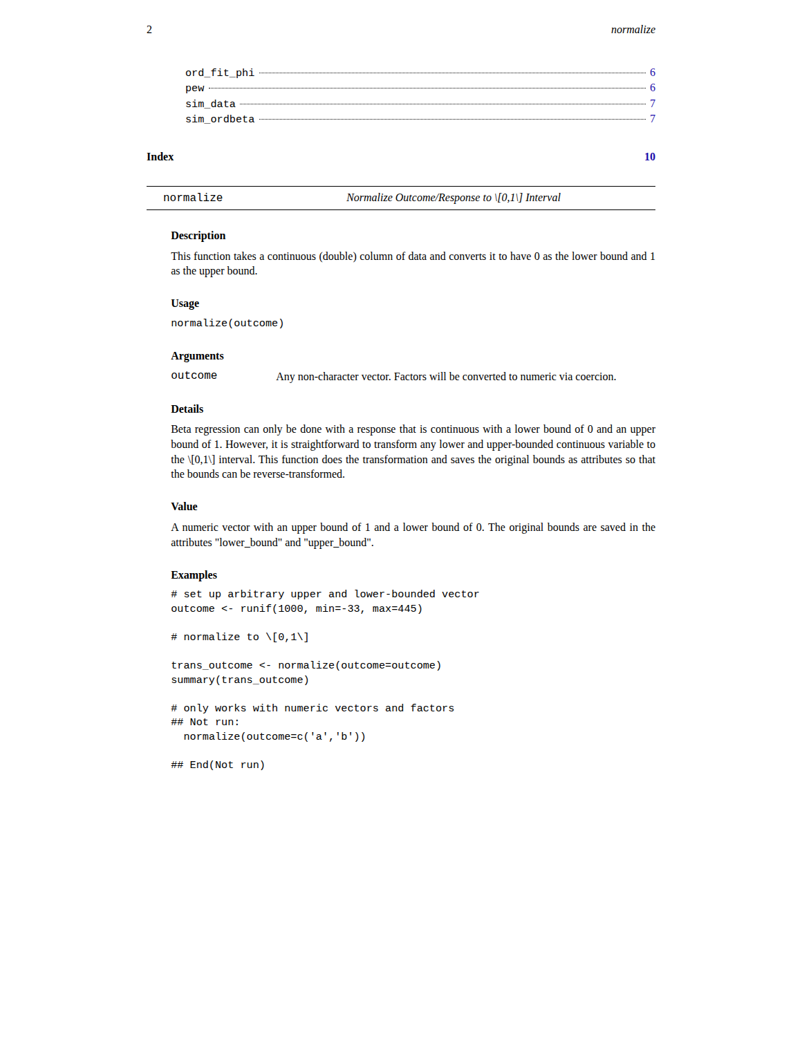2 normalize
ord_fit_phi 6
pew 6
sim_data 7
sim_ordbeta 7
Index 10
normalize Normalize Outcome/Response to \[0,1\] Interval
Description
This function takes a continuous (double) column of data and converts it to have 0 as the lower bound and 1 as the upper bound.
Usage
normalize(outcome)
Arguments
outcome
Any non-character vector. Factors will be converted to numeric via coercion.
Details
Beta regression can only be done with a response that is continuous with a lower bound of 0 and an upper bound of 1. However, it is straightforward to transform any lower and upper-bounded continuous variable to the \[0,1\] interval. This function does the transformation and saves the original bounds as attributes so that the bounds can be reverse-transformed.
Value
A numeric vector with an upper bound of 1 and a lower bound of 0. The original bounds are saved in the attributes "lower_bound" and "upper_bound".
Examples
# set up arbitrary upper and lower-bounded vector
outcome <- runif(1000, min=-33, max=445)

# normalize to \[0,1\]

trans_outcome <- normalize(outcome=outcome)
summary(trans_outcome)

# only works with numeric vectors and factors
## Not run:
  normalize(outcome=c('a','b'))

## End(Not run)